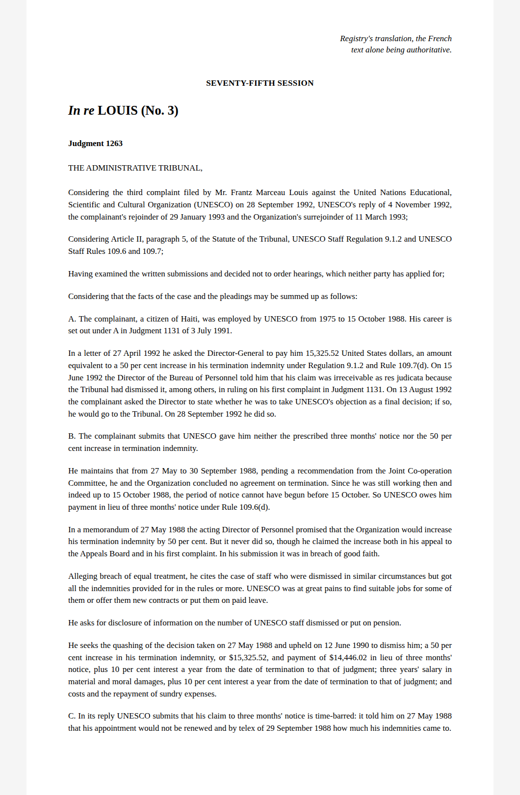Registry's translation, the French
text alone being authoritative.
SEVENTY-FIFTH SESSION
In re LOUIS (No. 3)
Judgment 1263
THE ADMINISTRATIVE TRIBUNAL,
Considering the third complaint filed by Mr. Frantz Marceau Louis against the United Nations Educational, Scientific and Cultural Organization (UNESCO) on 28 September 1992, UNESCO's reply of 4 November 1992, the complainant's rejoinder of 29 January 1993 and the Organization's surrejoinder of 11 March 1993;
Considering Article II, paragraph 5, of the Statute of the Tribunal, UNESCO Staff Regulation 9.1.2 and UNESCO Staff Rules 109.6 and 109.7;
Having examined the written submissions and decided not to order hearings, which neither party has applied for;
Considering that the facts of the case and the pleadings may be summed up as follows:
A. The complainant, a citizen of Haiti, was employed by UNESCO from 1975 to 15 October 1988. His career is set out under A in Judgment 1131 of 3 July 1991.
In a letter of 27 April 1992 he asked the Director-General to pay him 15,325.52 United States dollars, an amount equivalent to a 50 per cent increase in his termination indemnity under Regulation 9.1.2 and Rule 109.7(d). On 15 June 1992 the Director of the Bureau of Personnel told him that his claim was irreceivable as res judicata because the Tribunal had dismissed it, among others, in ruling on his first complaint in Judgment 1131. On 13 August 1992 the complainant asked the Director to state whether he was to take UNESCO's objection as a final decision; if so, he would go to the Tribunal. On 28 September 1992 he did so.
B. The complainant submits that UNESCO gave him neither the prescribed three months' notice nor the 50 per cent increase in termination indemnity.
He maintains that from 27 May to 30 September 1988, pending a recommendation from the Joint Co-operation Committee, he and the Organization concluded no agreement on termination. Since he was still working then and indeed up to 15 October 1988, the period of notice cannot have begun before 15 October. So UNESCO owes him payment in lieu of three months' notice under Rule 109.6(d).
In a memorandum of 27 May 1988 the acting Director of Personnel promised that the Organization would increase his termination indemnity by 50 per cent. But it never did so, though he claimed the increase both in his appeal to the Appeals Board and in his first complaint. In his submission it was in breach of good faith.
Alleging breach of equal treatment, he cites the case of staff who were dismissed in similar circumstances but got all the indemnities provided for in the rules or more. UNESCO was at great pains to find suitable jobs for some of them or offer them new contracts or put them on paid leave.
He asks for disclosure of information on the number of UNESCO staff dismissed or put on pension.
He seeks the quashing of the decision taken on 27 May 1988 and upheld on 12 June 1990 to dismiss him; a 50 per cent increase in his termination indemnity, or $15,325.52, and payment of $14,446.02 in lieu of three months' notice, plus 10 per cent interest a year from the date of termination to that of judgment; three years' salary in material and moral damages, plus 10 per cent interest a year from the date of termination to that of judgment; and costs and the repayment of sundry expenses.
C. In its reply UNESCO submits that his claim to three months' notice is time-barred: it told him on 27 May 1988 that his appointment would not be renewed and by telex of 29 September 1988 how much his indemnities came to.